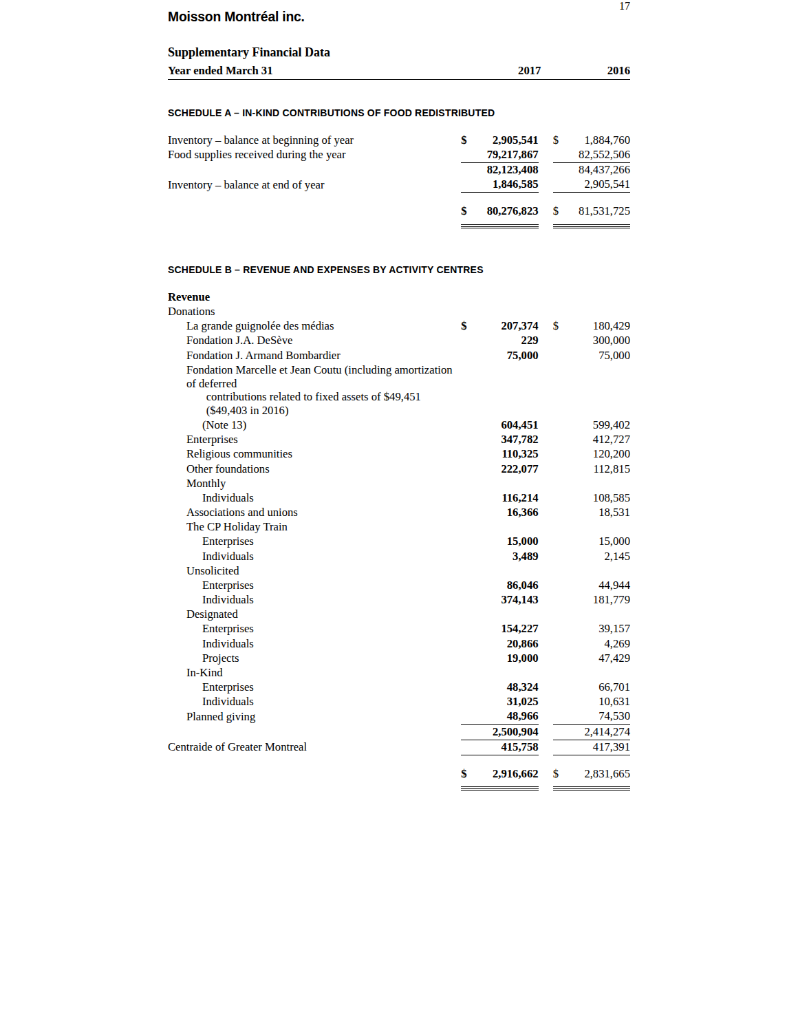17
Moisson Montréal inc.
Supplementary Financial Data
Year ended March 31
2017
2016
SCHEDULE A – IN-KIND CONTRIBUTIONS OF FOOD REDISTRIBUTED
| Inventory – balance at beginning of year | $ | 2,905,541 | | $ | 1,884,760 |
| Food supplies received during the year | | 79,217,867 | | | 82,552,506 |
| | | 82,123,408 | | | 84,437,266 |
| Inventory – balance at end of year | | 1,846,585 | | | 2,905,541 |
| | $ | 80,276,823 | | $ | 81,531,725 |
SCHEDULE B – REVENUE AND EXPENSES BY ACTIVITY CENTRES
| Revenue | | | | | |
| Donations | | | | | |
| La grande guignolée des médias | $ | 207,374 | | $ | 180,429 |
| Fondation J.A. DeSève | | 229 | | | 300,000 |
| Fondation J. Armand Bombardier | | 75,000 | | | 75,000 |
| Fondation Marcelle et Jean Coutu (including amortization of deferred contributions related to fixed assets of $49,451 ($49,403 in 2016) | | | | | |
| (Note 13) | | 604,451 | | | 599,402 |
| Enterprises | | 347,782 | | | 412,727 |
| Religious communities | | 110,325 | | | 120,200 |
| Other foundations | | 222,077 | | | 112,815 |
| Monthly | | | | | |
| Individuals | | 116,214 | | | 108,585 |
| Associations and unions | | 16,366 | | | 18,531 |
| The CP Holiday Train | | | | | |
| Enterprises | | 15,000 | | | 15,000 |
| Individuals | | 3,489 | | | 2,145 |
| Unsolicited | | | | | |
| Enterprises | | 86,046 | | | 44,944 |
| Individuals | | 374,143 | | | 181,779 |
| Designated | | | | | |
| Enterprises | | 154,227 | | | 39,157 |
| Individuals | | 20,866 | | | 4,269 |
| Projects | | 19,000 | | | 47,429 |
| In-Kind | | | | | |
| Enterprises | | 48,324 | | | 66,701 |
| Individuals | | 31,025 | | | 10,631 |
| Planned giving | | 48,966 | | | 74,530 |
| | | 2,500,904 | | | 2,414,274 |
| Centraide of Greater Montreal | | 415,758 | | | 417,391 |
| | $ | 2,916,662 | | $ | 2,831,665 |